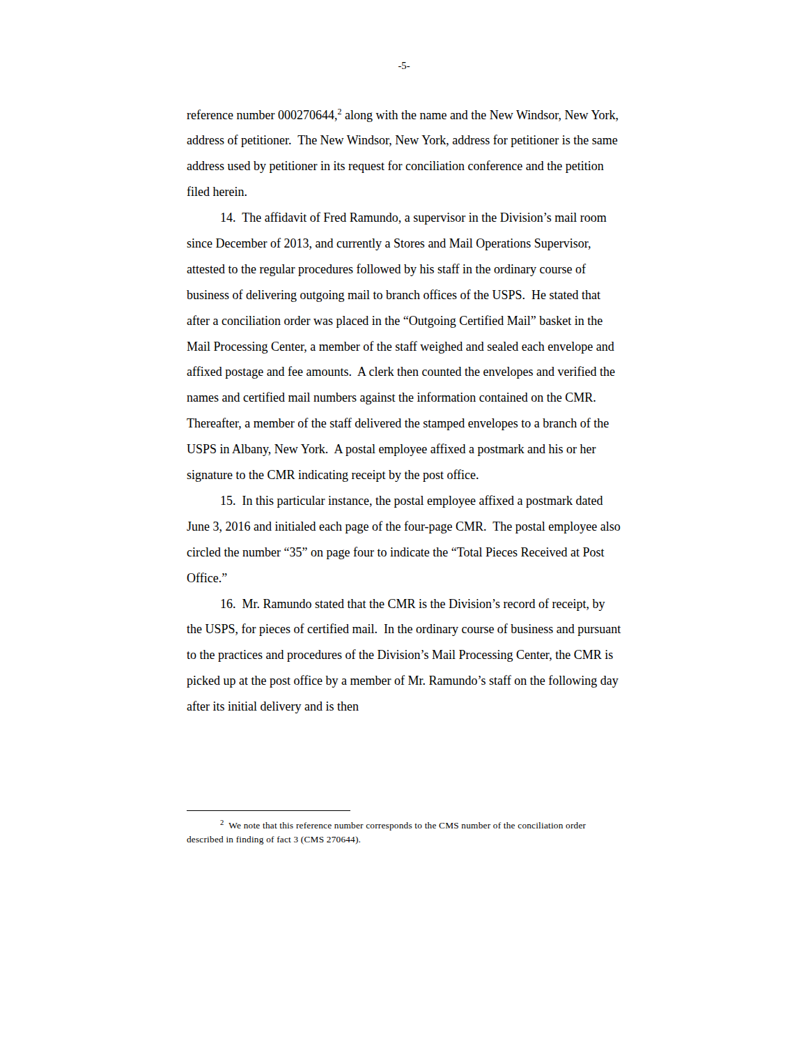-5-
reference number 000270644,2 along with the name and the New Windsor, New York, address of petitioner. The New Windsor, New York, address for petitioner is the same address used by petitioner in its request for conciliation conference and the petition filed herein.
14. The affidavit of Fred Ramundo, a supervisor in the Division’s mail room since December of 2013, and currently a Stores and Mail Operations Supervisor, attested to the regular procedures followed by his staff in the ordinary course of business of delivering outgoing mail to branch offices of the USPS. He stated that after a conciliation order was placed in the “Outgoing Certified Mail” basket in the Mail Processing Center, a member of the staff weighed and sealed each envelope and affixed postage and fee amounts. A clerk then counted the envelopes and verified the names and certified mail numbers against the information contained on the CMR. Thereafter, a member of the staff delivered the stamped envelopes to a branch of the USPS in Albany, New York. A postal employee affixed a postmark and his or her signature to the CMR indicating receipt by the post office.
15. In this particular instance, the postal employee affixed a postmark dated June 3, 2016 and initialed each page of the four-page CMR. The postal employee also circled the number “35” on page four to indicate the “Total Pieces Received at Post Office.”
16. Mr. Ramundo stated that the CMR is the Division’s record of receipt, by the USPS, for pieces of certified mail. In the ordinary course of business and pursuant to the practices and procedures of the Division’s Mail Processing Center, the CMR is picked up at the post office by a member of Mr. Ramundo’s staff on the following day after its initial delivery and is then
2 We note that this reference number corresponds to the CMS number of the conciliation order described in finding of fact 3 (CMS 270644).